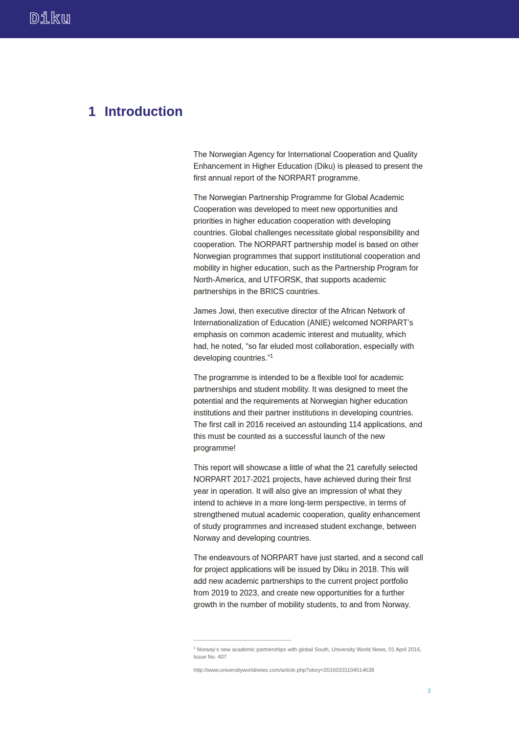Diku
1 Introduction
The Norwegian Agency for International Cooperation and Quality Enhancement in Higher Education (Diku) is pleased to present the first annual report of the NORPART programme.
The Norwegian Partnership Programme for Global Academic Cooperation was developed to meet new opportunities and priorities in higher education cooperation with developing countries. Global challenges necessitate global responsibility and cooperation. The NORPART partnership model is based on other Norwegian programmes that support institutional cooperation and mobility in higher education, such as the Partnership Program for North-America, and UTFORSK, that supports academic partnerships in the BRICS countries.
James Jowi, then executive director of the African Network of Internationalization of Education (ANIE) welcomed NORPART’s emphasis on common academic interest and mutuality, which had, he noted, “so far eluded most collaboration, especially with developing countries.”1
The programme is intended to be a flexible tool for academic partnerships and student mobility. It was designed to meet the potential and the requirements at Norwegian higher education institutions and their partner institutions in developing countries. The first call in 2016 received an astounding 114 applications, and this must be counted as a successful launch of the new programme!
This report will showcase a little of what the 21 carefully selected NORPART 2017-2021 projects, have achieved during their first year in operation. It will also give an impression of what they intend to achieve in a more long-term perspective, in terms of strengthened mutual academic cooperation, quality enhancement of study programmes and increased student exchange, between Norway and developing countries.
The endeavours of NORPART have just started, and a second call for project applications will be issued by Diku in 2018. This will add new academic partnerships to the current project portfolio from 2019 to 2023, and create new opportunities for a further growth in the number of mobility students, to and from Norway.
1 Norway’s new academic partnerships with global South, University World News, 01 April 2016, Issue No. 407
http://www.universityworldnews.com/article.php?story=20160331104514638
3